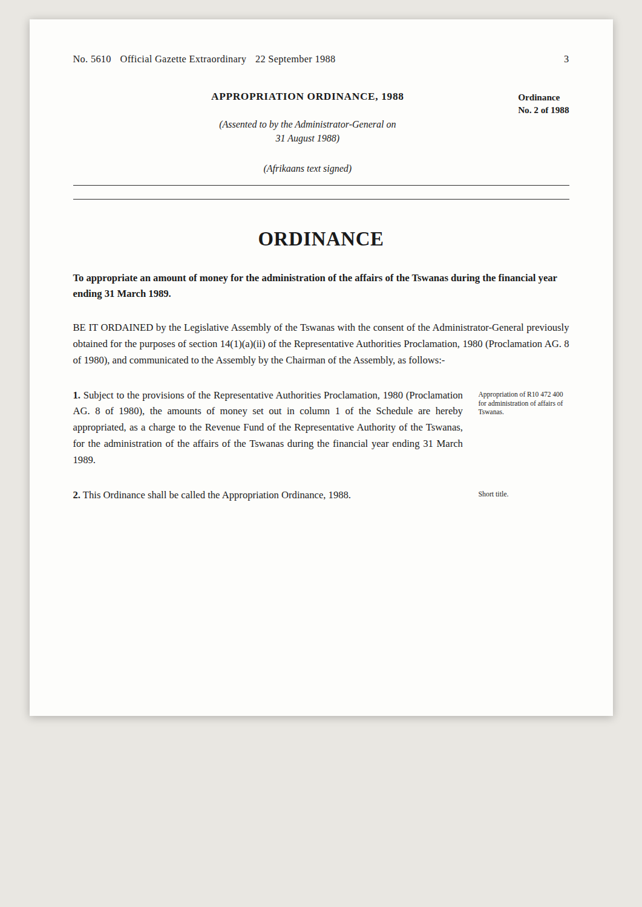No. 5610 Official Gazette Extraordinary 22 September 1988
3
Appropriation Ordinance, 1988
(Assented to by the Administrator-General on
31 August 1988)
(Afrikaans text signed)
Ordinance
No. 2 of 1988
ORDINANCE
To appropriate an amount of money for the administration of the affairs of the Tswanas during the financial year ending 31 March 1989.
BE IT ORDAINED by the Legislative Assembly of the Tswanas with the consent of the Administrator-General previously obtained for the purposes of section 14(1)(a)(ii) of the Representative Authorities Proclamation, 1980 (Proclamation AG. 8 of 1980), and communicated to the Assembly by the Chairman of the Assembly, as follows:-
1. Subject to the provisions of the Representative Authorities Proclamation, 1980 (Proclamation AG. 8 of 1980), the amounts of money set out in column 1 of the Schedule are hereby appropriated, as a charge to the Revenue Fund of the Representative Authority of the Tswanas, for the administration of the affairs of the Tswanas during the financial year ending 31 March 1989.
Appropriation of R10 472 400 for administration of affairs of Tswanas.
2. This Ordinance shall be called the Appropriation Ordinance, 1988.
Short title.